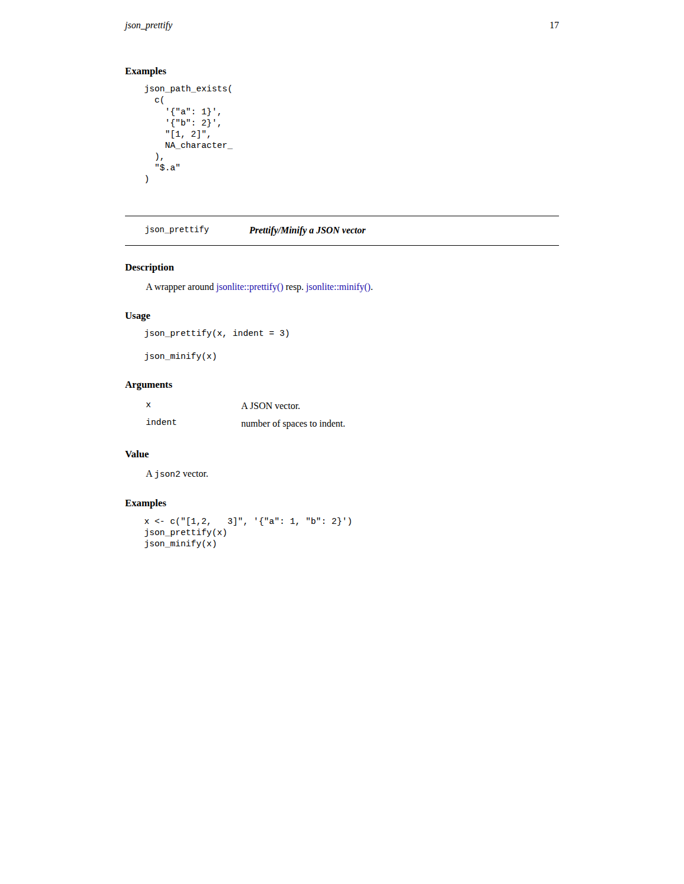json_prettify 17
Examples
json_path_exists(
  c(
    '{"a": 1}',
    '{"b": 2}',
    "[1, 2]",
    NA_character_
  ),
  "$.a"
)
json_prettify Prettify/Minify a JSON vector
Description
A wrapper around jsonlite::prettify() resp. jsonlite::minify().
Usage
json_prettify(x, indent = 3)

json_minify(x)
Arguments
| x | A JSON vector. |
| indent | number of spaces to indent. |
Value
A json2 vector.
Examples
x <- c("[1,2,   3]", '{"a": 1, "b": 2}')
json_prettify(x)
json_minify(x)